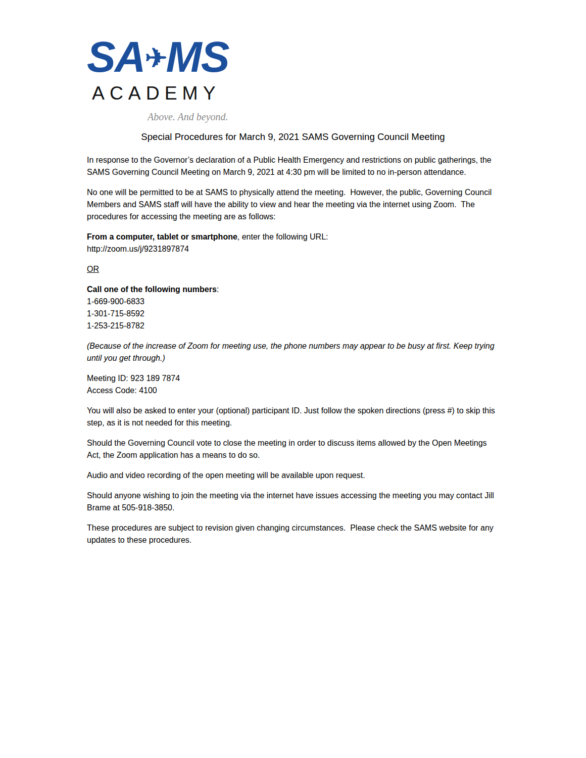SA✈MS
ACADEMY
Above. And beyond.
Special Procedures for March 9, 2021 SAMS Governing Council Meeting
In response to the Governor’s declaration of a Public Health Emergency and restrictions on public gatherings, the SAMS Governing Council Meeting on March 9, 2021 at 4:30 pm will be limited to no in-person attendance.
No one will be permitted to be at SAMS to physically attend the meeting. However, the public, Governing Council Members and SAMS staff will have the ability to view and hear the meeting via the internet using Zoom. The procedures for accessing the meeting are as follows:
From a computer, tablet or smartphone, enter the following URL:
http://zoom.us/j/9231897874
OR
Call one of the following numbers:
1-669-900-6833
1-301-715-8592
1-253-215-8782
(Because of the increase of Zoom for meeting use, the phone numbers may appear to be busy at first. Keep trying until you get through.)
Meeting ID: 923 189 7874
Access Code: 4100
You will also be asked to enter your (optional) participant ID. Just follow the spoken directions (press #) to skip this step, as it is not needed for this meeting.
Should the Governing Council vote to close the meeting in order to discuss items allowed by the Open Meetings Act, the Zoom application has a means to do so.
Audio and video recording of the open meeting will be available upon request.
Should anyone wishing to join the meeting via the internet have issues accessing the meeting you may contact Jill Brame at 505-918-3850.
These procedures are subject to revision given changing circumstances. Please check the SAMS website for any updates to these procedures.